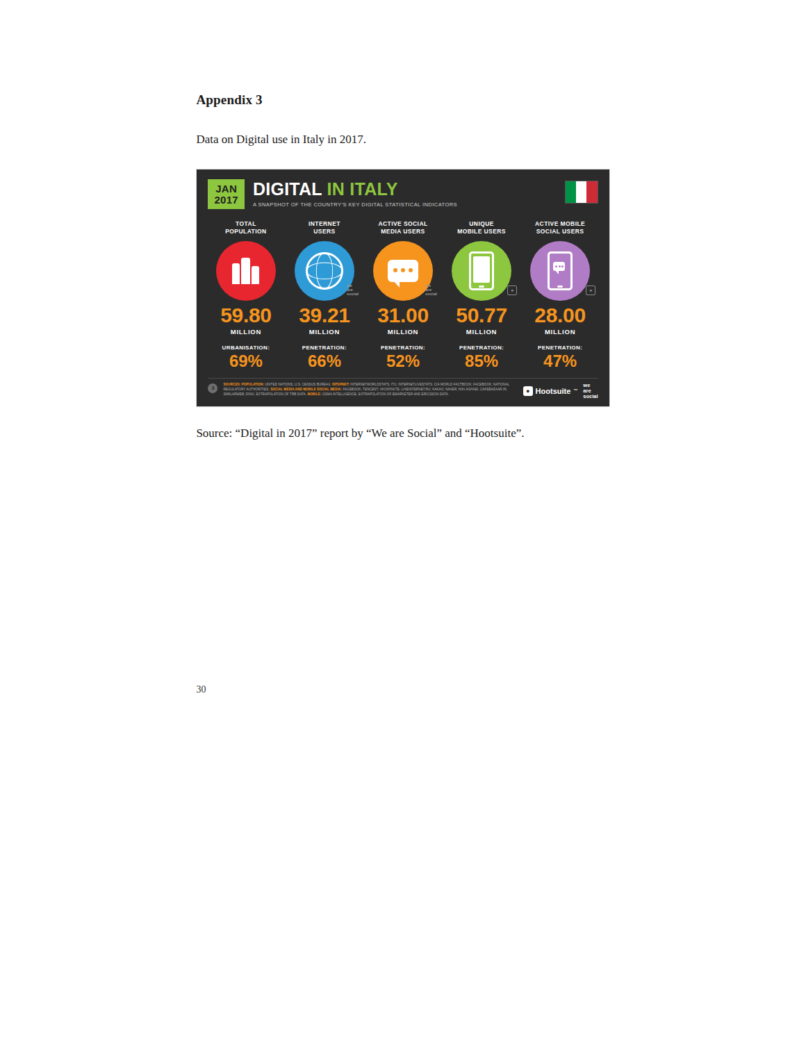Appendix 3
Data on Digital use in Italy in 2017.
JAN2017
DIGITAL IN ITALY
A snapshot of the country’s key digital statistical indicators
Total
Population
59.80
MILLION
Urbanisation:
69%
Internet
Users
we
are
social
39.21
MILLION
Penetration:
66%
Active Social
Media Users
we
are
social
31.00
MILLION
Penetration:
52%
Unique
Mobile Users
●
50.77
MILLION
Penetration:
85%
Active Mobile
Social Users
●
28.00
MILLION
Penetration:
47%
3
SOURCES: POPULATION: UNITED NATIONS; U.S. CENSUS BUREAU. INTERNET: INTERNETWORLDSTATS; ITU; INTERNETLIVESTATS; CIA WORLD FACTBOOK; FACEBOOK; NATIONAL REGULATORY AUTHORITIES. SOCIAL MEDIA AND MOBILE SOCIAL MEDIA: FACEBOOK; TENCENT; VKONTAKTE; LIVEINTERNET.RU; KAKAO; NAVER; NIKI AGHAEI; CAFEBAZAAR.IR; SIMILARWEB; DING; EXTRAPOLATION OF TRB DATA. MOBILE: GSMA INTELLIGENCE; EXTRAPOLATION OF EMARKETER AND ERICSSON DATA.
●Hootsuite™
we
are
social
Source: “Digital in 2017” report by “We are Social” and “Hootsuite”.
30